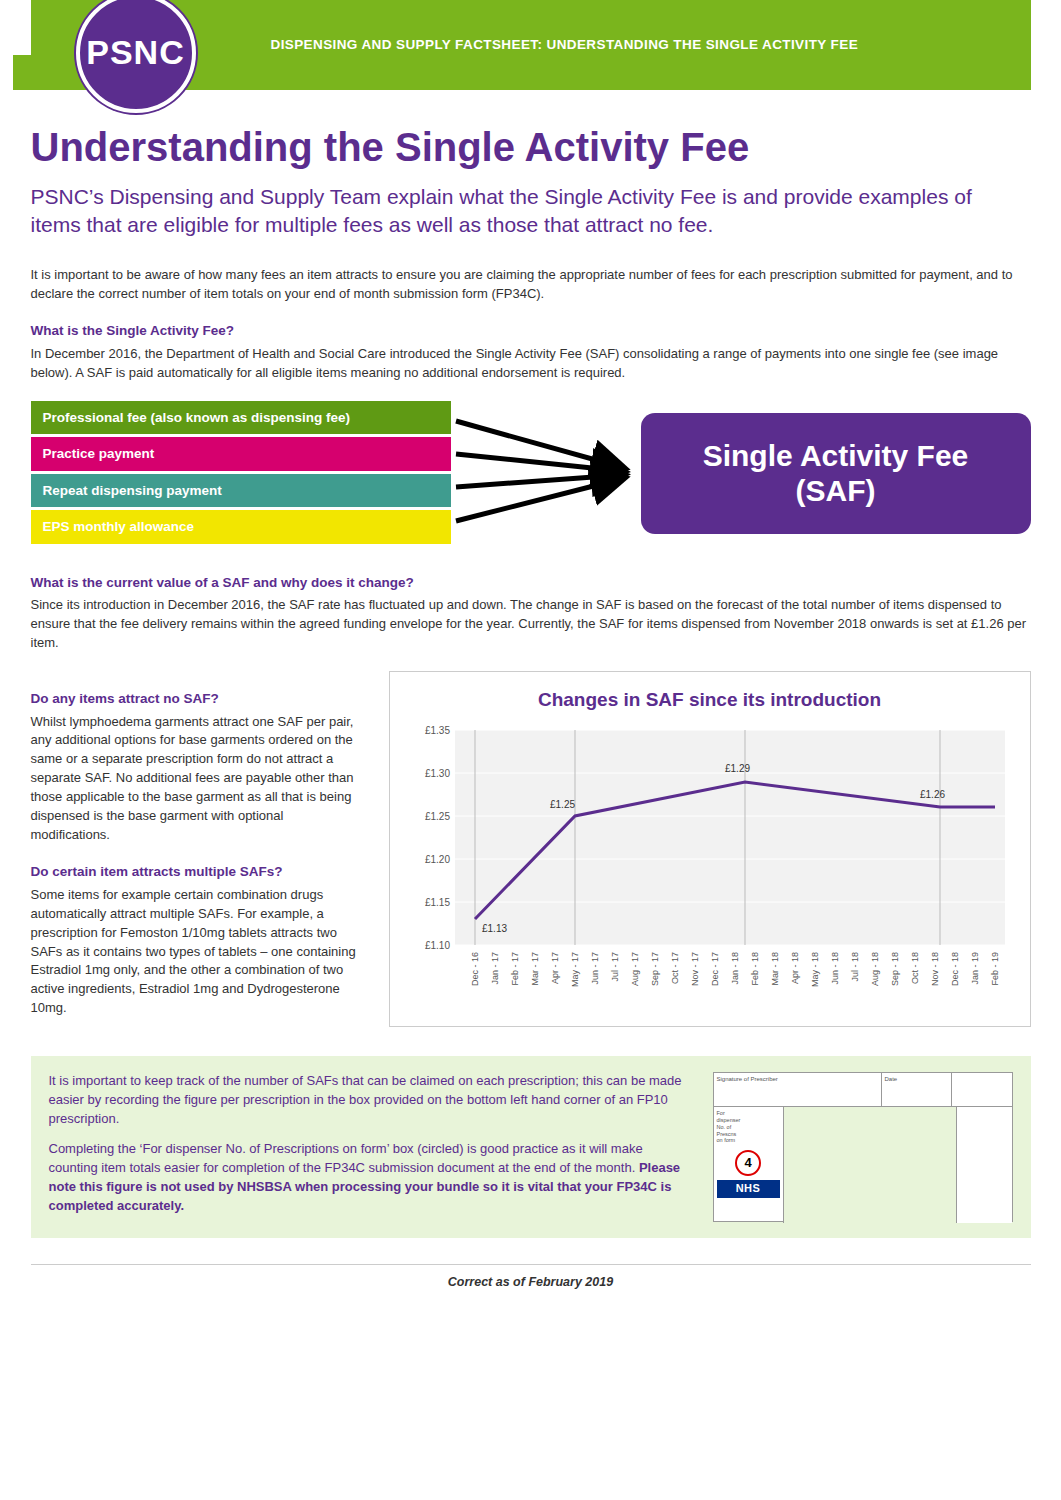PSNC
Dispensing and Supply Factsheet: Understanding the Single Activity Fee
Understanding the Single Activity Fee
PSNC’s Dispensing and Supply Team explain what the Single Activity Fee is and provide examples of items that are eligible for multiple fees as well as those that attract no fee.
It is important to be aware of how many fees an item attracts to ensure you are claiming the appropriate number of fees for each prescription submitted for payment, and to declare the correct number of item totals on your end of month submission form (FP34C).
What is the Single Activity Fee?
In December 2016, the Department of Health and Social Care introduced the Single Activity Fee (SAF) consolidating a range of payments into one single fee (see image below). A SAF is paid automatically for all eligible items meaning no additional endorsement is required.
Professional fee (also known as dispensing fee)
Practice payment
Repeat dispensing payment
EPS monthly allowance
Single Activity Fee
(SAF)
What is the current value of a SAF and why does it change?
Since its introduction in December 2016, the SAF rate has fluctuated up and down. The change in SAF is based on the forecast of the total number of items dispensed to ensure that the fee delivery remains within the agreed funding envelope for the year. Currently, the SAF for items dispensed from November 2018 onwards is set at £1.26 per item.
Do any items attract no SAF?
Whilst lymphoedema garments attract one SAF per pair, any additional options for base garments ordered on the same or a separate prescription form do not attract a separate SAF. No additional fees are payable other than those applicable to the base garment as all that is being dispensed is the base garment with optional modifications.
Do certain item attracts multiple SAFs?
Some items for example certain combination drugs automatically attract multiple SAFs. For example, a prescription for Femoston 1/10mg tablets attracts two SAFs as it contains two types of tablets – one containing Estradiol 1mg only, and the other a combination of two active ingredients, Estradiol 1mg and Dydrogesterone 10mg.
Changes in SAF since its introduction
£1.35 £1.30 £1.25 £1.20 £1.15 £1.10 £1.13 £1.25 £1.29 £1.26 Dec - 16 Jan - 17 Feb - 17 Mar - 17 Apr - 17 May - 17 Jun - 17 Jul - 17 Aug - 17 Sep - 17 Oct - 17 Nov - 17 Dec - 17 Jan - 18 Feb - 18 Mar - 18 Apr - 18 May - 18 Jun - 18 Jul - 18 Aug - 18 Sep - 18 Oct - 18 Nov - 18 Dec - 18 Jan - 19 Feb - 19
It is important to keep track of the number of SAFs that can be claimed on each prescription; this can be made easier by recording the figure per prescription in the box provided on the bottom left hand corner of an FP10 prescription.
Completing the ‘For dispenser No. of Prescriptions on form’ box (circled) is good practice as it will make counting item totals easier for completion of the FP34C submission document at the end of the month. Please note this figure is not used by NHSBSA when processing your bundle so it is vital that your FP34C is completed accurately.
Signature of Prescriber
Date
For
dispenser
No. of
Prescns
on form
4
NHS
Correct as of February 2019